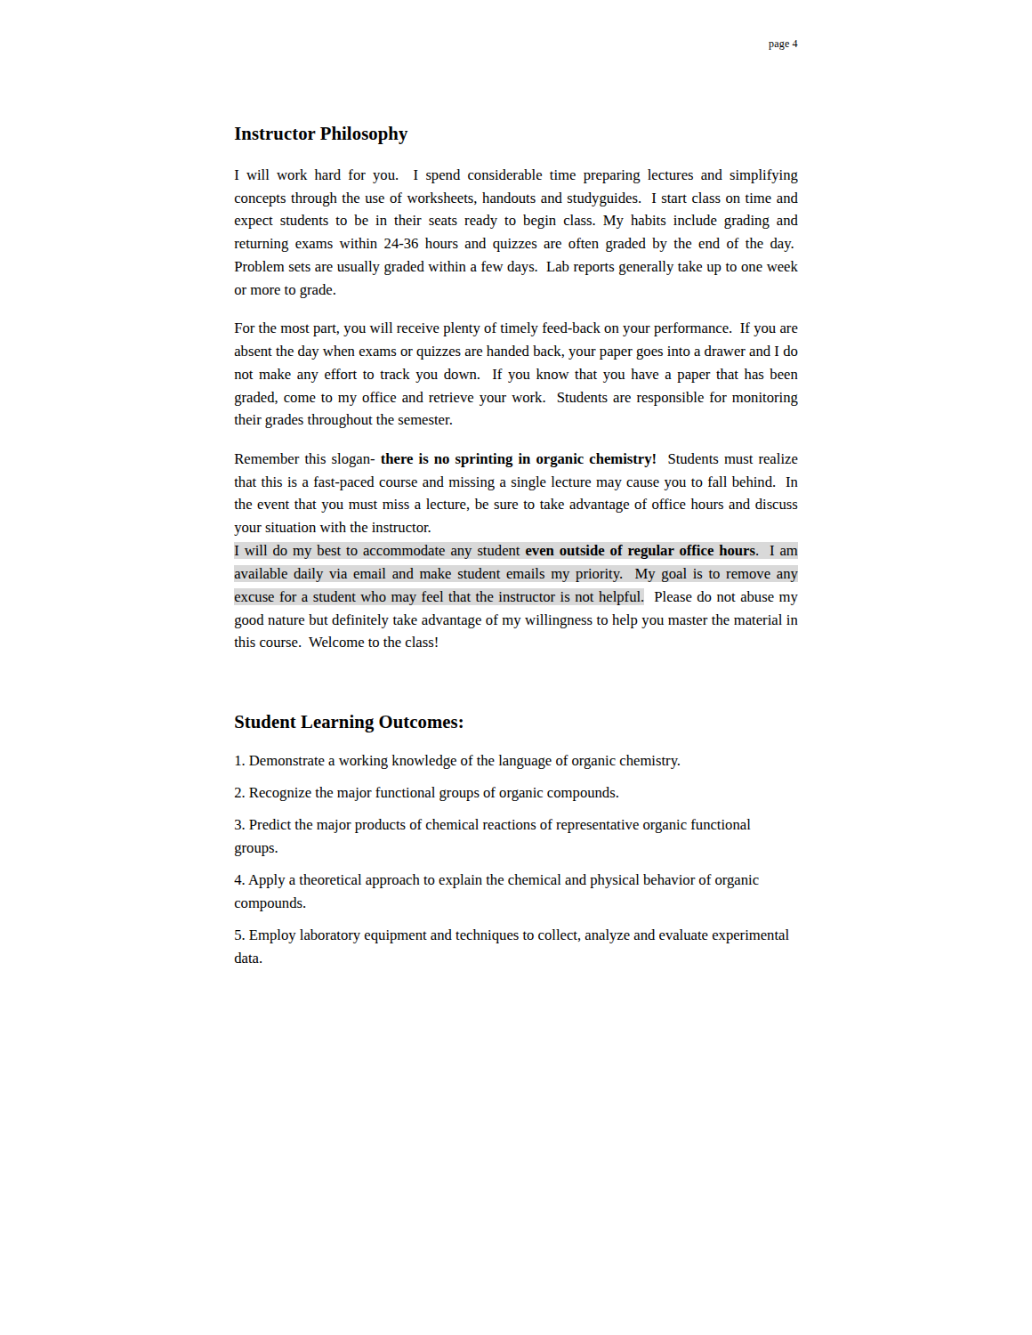page 4
Instructor Philosophy
I will work hard for you. I spend considerable time preparing lectures and simplifying concepts through the use of worksheets, handouts and studyguides. I start class on time and expect students to be in their seats ready to begin class. My habits include grading and returning exams within 24-36 hours and quizzes are often graded by the end of the day. Problem sets are usually graded within a few days. Lab reports generally take up to one week or more to grade.
For the most part, you will receive plenty of timely feed-back on your performance. If you are absent the day when exams or quizzes are handed back, your paper goes into a drawer and I do not make any effort to track you down. If you know that you have a paper that has been graded, come to my office and retrieve your work. Students are responsible for monitoring their grades throughout the semester.
Remember this slogan- there is no sprinting in organic chemistry! Students must realize that this is a fast-paced course and missing a single lecture may cause you to fall behind. In the event that you must miss a lecture, be sure to take advantage of office hours and discuss your situation with the instructor.
I will do my best to accommodate any student even outside of regular office hours. I am available daily via email and make student emails my priority. My goal is to remove any excuse for a student who may feel that the instructor is not helpful. Please do not abuse my good nature but definitely take advantage of my willingness to help you master the material in this course. Welcome to the class!
Student Learning Outcomes:
1. Demonstrate a working knowledge of the language of organic chemistry.
2. Recognize the major functional groups of organic compounds.
3. Predict the major products of chemical reactions of representative organic functional groups.
4. Apply a theoretical approach to explain the chemical and physical behavior of organic compounds.
5. Employ laboratory equipment and techniques to collect, analyze and evaluate experimental data.